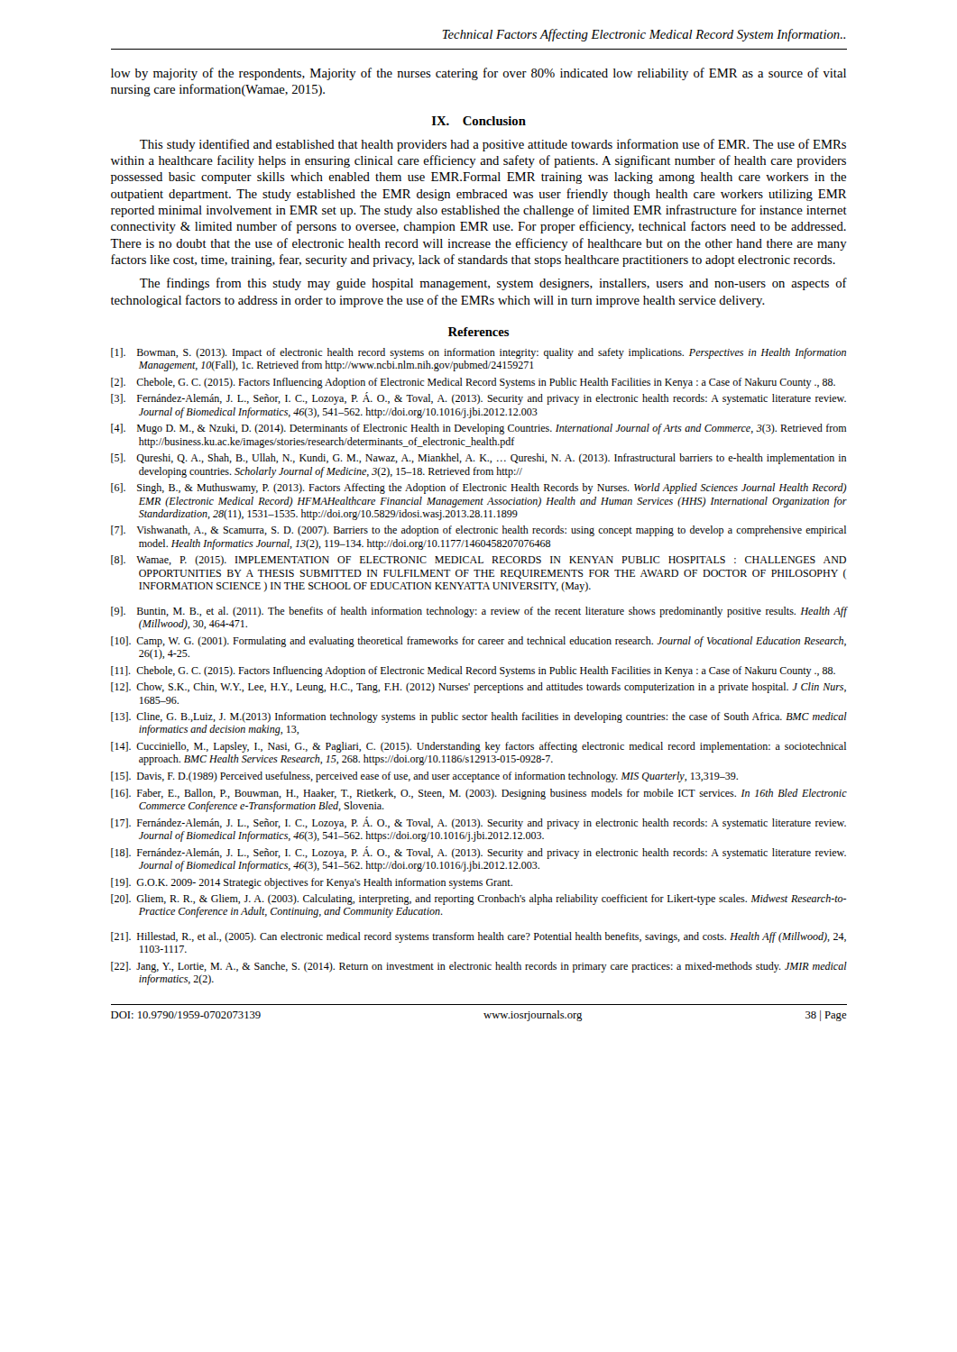Technical Factors Affecting Electronic Medical Record System Information..
low by majority of the respondents, Majority of the nurses catering for over 80% indicated low reliability of EMR as a source of vital nursing care information(Wamae, 2015).
IX. Conclusion
This study identified and established that health providers had a positive attitude towards information use of EMR. The use of EMRs within a healthcare facility helps in ensuring clinical care efficiency and safety of patients. A significant number of health care providers possessed basic computer skills which enabled them use EMR.Formal EMR training was lacking among health care workers in the outpatient department. The study established the EMR design embraced was user friendly though health care workers utilizing EMR reported minimal involvement in EMR set up. The study also established the challenge of limited EMR infrastructure for instance internet connectivity & limited number of persons to oversee, champion EMR use. For proper efficiency, technical factors need to be addressed. There is no doubt that the use of electronic health record will increase the efficiency of healthcare but on the other hand there are many factors like cost, time, training, fear, security and privacy, lack of standards that stops healthcare practitioners to adopt electronic records.
The findings from this study may guide hospital management, system designers, installers, users and non-users on aspects of technological factors to address in order to improve the use of the EMRs which will in turn improve health service delivery.
References
[1]. Bowman, S. (2013). Impact of electronic health record systems on information integrity: quality and safety implications. Perspectives in Health Information Management, 10(Fall), 1c. Retrieved from http://www.ncbi.nlm.nih.gov/pubmed/24159271
[2]. Chebole, G. C. (2015). Factors Influencing Adoption of Electronic Medical Record Systems in Public Health Facilities in Kenya : a Case of Nakuru County ., 88.
[3]. Fernández-Alemán, J. L., Señor, I. C., Lozoya, P. Á. O., & Toval, A. (2013). Security and privacy in electronic health records: A systematic literature review. Journal of Biomedical Informatics, 46(3), 541–562. http://doi.org/10.1016/j.jbi.2012.12.003
[4]. Mugo D. M., & Nzuki, D. (2014). Determinants of Electronic Health in Developing Countries. International Journal of Arts and Commerce, 3(3). Retrieved from http://business.ku.ac.ke/images/stories/research/determinants_of_electronic_health.pdf
[5]. Qureshi, Q. A., Shah, B., Ullah, N., Kundi, G. M., Nawaz, A., Miankhel, A. K., … Qureshi, N. A. (2013). Infrastructural barriers to e-health implementation in developing countries. Scholarly Journal of Medicine, 3(2), 15–18. Retrieved from http://
[6]. Singh, B., & Muthuswamy, P. (2013). Factors Affecting the Adoption of Electronic Health Records by Nurses. World Applied Sciences Journal Health Record) EMR (Electronic Medical Record) HFMAHealthcare Financial Management Association) Health and Human Services (HHS) International Organization for Standardization, 28(11), 1531–1535. http://doi.org/10.5829/idosi.wasj.2013.28.11.1899
[7]. Vishwanath, A., & Scamurra, S. D. (2007). Barriers to the adoption of electronic health records: using concept mapping to develop a comprehensive empirical model. Health Informatics Journal, 13(2), 119–134. http://doi.org/10.1177/1460458207076468
[8]. Wamae, P. (2015). IMPLEMENTATION OF ELECTRONIC MEDICAL RECORDS IN KENYAN PUBLIC HOSPITALS : CHALLENGES AND OPPORTUNITIES BY A THESIS SUBMITTED IN FULFILMENT OF THE REQUIREMENTS FOR THE AWARD OF DOCTOR OF PHILOSOPHY ( INFORMATION SCIENCE ) IN THE SCHOOL OF EDUCATION KENYATTA UNIVERSITY, (May).
[9]. Buntin, M. B., et al. (2011). The benefits of health information technology: a review of the recent literature shows predominantly positive results. Health Aff (Millwood), 30, 464-471.
[10]. Camp, W. G. (2001). Formulating and evaluating theoretical frameworks for career and technical education research. Journal of Vocational Education Research, 26(1), 4-25.
[11]. Chebole, G. C. (2015). Factors Influencing Adoption of Electronic Medical Record Systems in Public Health Facilities in Kenya : a Case of Nakuru County ., 88.
[12]. Chow, S.K., Chin, W.Y., Lee, H.Y., Leung, H.C., Tang, F.H. (2012) Nurses' perceptions and attitudes towards computerization in a private hospital. J Clin Nurs, 1685–96.
[13]. Cline, G. B.,Luiz, J. M.(2013) Information technology systems in public sector health facilities in developing countries: the case of South Africa. BMC medical informatics and decision making, 13,
[14]. Cucciniello, M., Lapsley, I., Nasi, G., & Pagliari, C. (2015). Understanding key factors affecting electronic medical record implementation: a sociotechnical approach. BMC Health Services Research, 15, 268. https://doi.org/10.1186/s12913-015-0928-7.
[15]. Davis, F. D.(1989) Perceived usefulness, perceived ease of use, and user acceptance of information technology. MIS Quarterly, 13,319–39.
[16]. Faber, E., Ballon, P., Bouwman, H., Haaker, T., Rietkerk, O., Steen, M. (2003). Designing business models for mobile ICT services. In 16th Bled Electronic Commerce Conference e-Transformation Bled, Slovenia.
[17]. Fernández-Alemán, J. L., Señor, I. C., Lozoya, P. Á. O., & Toval, A. (2013). Security and privacy in electronic health records: A systematic literature review. Journal of Biomedical Informatics, 46(3), 541–562. https://doi.org/10.1016/j.jbi.2012.12.003.
[18]. Fernández-Alemán, J. L., Señor, I. C., Lozoya, P. Á. O., & Toval, A. (2013). Security and privacy in electronic health records: A systematic literature review. Journal of Biomedical Informatics, 46(3), 541–562. http://doi.org/10.1016/j.jbi.2012.12.003.
[19]. G.O.K. 2009- 2014 Strategic objectives for Kenya's Health information systems Grant.
[20]. Gliem, R. R., & Gliem, J. A. (2003). Calculating, interpreting, and reporting Cronbach's alpha reliability coefficient for Likert-type scales. Midwest Research-to-Practice Conference in Adult, Continuing, and Community Education.
[21]. Hillestad, R., et al., (2005). Can electronic medical record systems transform health care? Potential health benefits, savings, and costs. Health Aff (Millwood), 24, 1103-1117.
[22]. Jang, Y., Lortie, M. A., & Sanche, S. (2014). Return on investment in electronic health records in primary care practices: a mixed-methods study. JMIR medical informatics, 2(2).
DOI: 10.9790/1959-0702073139
www.iosrjournals.org
38 | Page